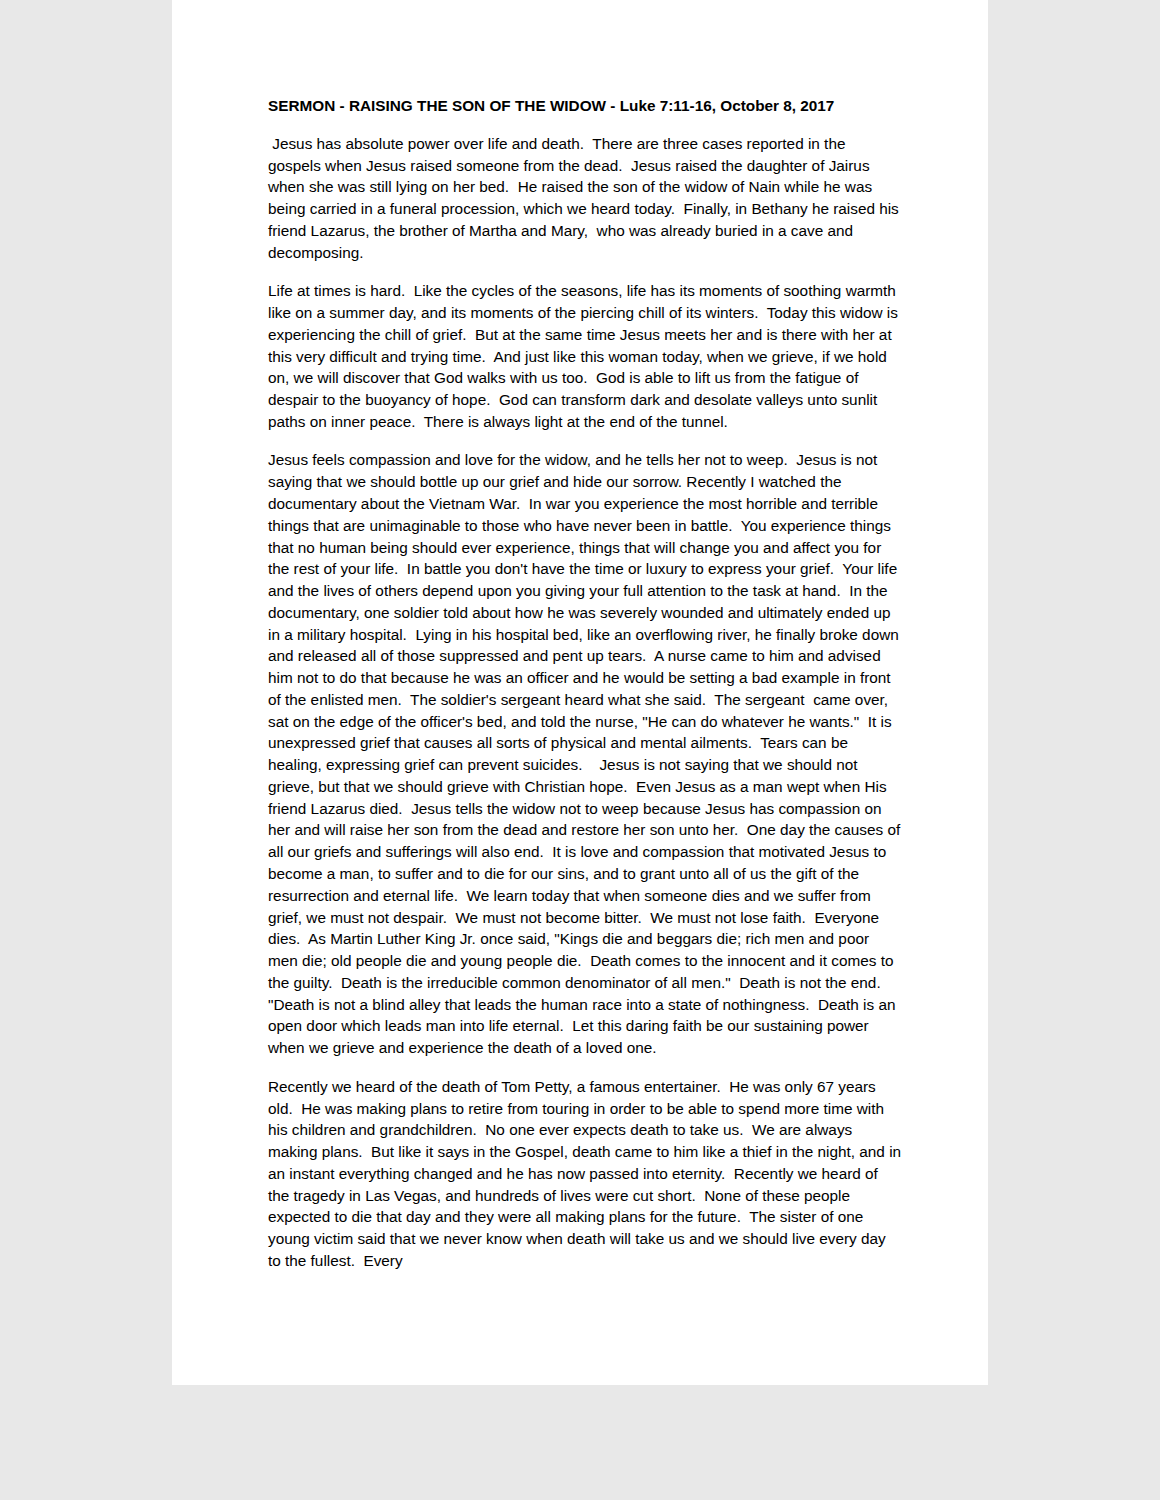SERMON - RAISING THE SON OF THE WIDOW - Luke 7:11-16, October 8, 2017
Jesus has absolute power over life and death. There are three cases reported in the gospels when Jesus raised someone from the dead. Jesus raised the daughter of Jairus when she was still lying on her bed. He raised the son of the widow of Nain while he was being carried in a funeral procession, which we heard today. Finally, in Bethany he raised his friend Lazarus, the brother of Martha and Mary, who was already buried in a cave and decomposing.
Life at times is hard. Like the cycles of the seasons, life has its moments of soothing warmth like on a summer day, and its moments of the piercing chill of its winters. Today this widow is experiencing the chill of grief. But at the same time Jesus meets her and is there with her at this very difficult and trying time. And just like this woman today, when we grieve, if we hold on, we will discover that God walks with us too. God is able to lift us from the fatigue of despair to the buoyancy of hope. God can transform dark and desolate valleys unto sunlit paths on inner peace. There is always light at the end of the tunnel.
Jesus feels compassion and love for the widow, and he tells her not to weep. Jesus is not saying that we should bottle up our grief and hide our sorrow. Recently I watched the documentary about the Vietnam War. In war you experience the most horrible and terrible things that are unimaginable to those who have never been in battle. You experience things that no human being should ever experience, things that will change you and affect you for the rest of your life. In battle you don't have the time or luxury to express your grief. Your life and the lives of others depend upon you giving your full attention to the task at hand. In the documentary, one soldier told about how he was severely wounded and ultimately ended up in a military hospital. Lying in his hospital bed, like an overflowing river, he finally broke down and released all of those suppressed and pent up tears. A nurse came to him and advised him not to do that because he was an officer and he would be setting a bad example in front of the enlisted men. The soldier's sergeant heard what she said. The sergeant came over, sat on the edge of the officer's bed, and told the nurse, "He can do whatever he wants." It is unexpressed grief that causes all sorts of physical and mental ailments. Tears can be healing, expressing grief can prevent suicides. Jesus is not saying that we should not grieve, but that we should grieve with Christian hope. Even Jesus as a man wept when His friend Lazarus died. Jesus tells the widow not to weep because Jesus has compassion on her and will raise her son from the dead and restore her son unto her. One day the causes of all our griefs and sufferings will also end. It is love and compassion that motivated Jesus to become a man, to suffer and to die for our sins, and to grant unto all of us the gift of the resurrection and eternal life. We learn today that when someone dies and we suffer from grief, we must not despair. We must not become bitter. We must not lose faith. Everyone dies. As Martin Luther King Jr. once said, "Kings die and beggars die; rich men and poor men die; old people die and young people die. Death comes to the innocent and it comes to the guilty. Death is the irreducible common denominator of all men." Death is not the end. "Death is not a blind alley that leads the human race into a state of nothingness. Death is an open door which leads man into life eternal. Let this daring faith be our sustaining power when we grieve and experience the death of a loved one.
Recently we heard of the death of Tom Petty, a famous entertainer. He was only 67 years old. He was making plans to retire from touring in order to be able to spend more time with his children and grandchildren. No one ever expects death to take us. We are always making plans. But like it says in the Gospel, death came to him like a thief in the night, and in an instant everything changed and he has now passed into eternity. Recently we heard of the tragedy in Las Vegas, and hundreds of lives were cut short. None of these people expected to die that day and they were all making plans for the future. The sister of one young victim said that we never know when death will take us and we should live every day to the fullest. Every